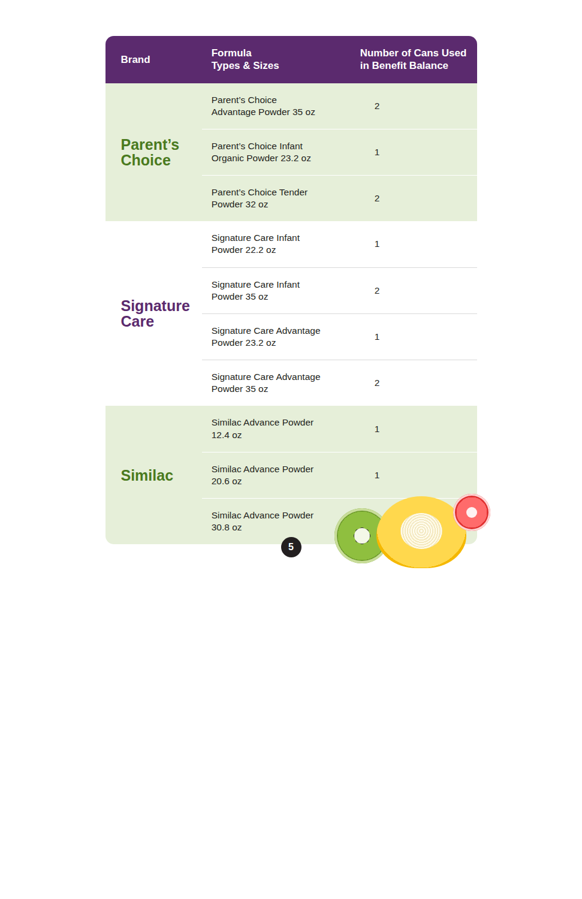| Brand | Formula Types & Sizes | Number of Cans Used in Benefit Balance |
| --- | --- | --- |
| Parent’s Choice | Parent’s Choice Advantage Powder 35 oz | 2 |
| Parent’s Choice Infant Organic Powder 23.2 oz | 1 |
| Parent’s Choice Tender Powder 32 oz | 2 |
| Signature Care | Signature Care Infant Powder 22.2 oz | 1 |
| Signature Care Infant Powder 35 oz | 2 |
| Signature Care Advantage Powder 23.2 oz | 1 |
| Signature Care Advantage Powder 35 oz | 2 |
| Similac | Similac Advance Powder 12.4 oz | 1 |
| Similac Advance Powder 20.6 oz | 1 |
| Similac Advance Powder 30.8 oz | 2 |
5